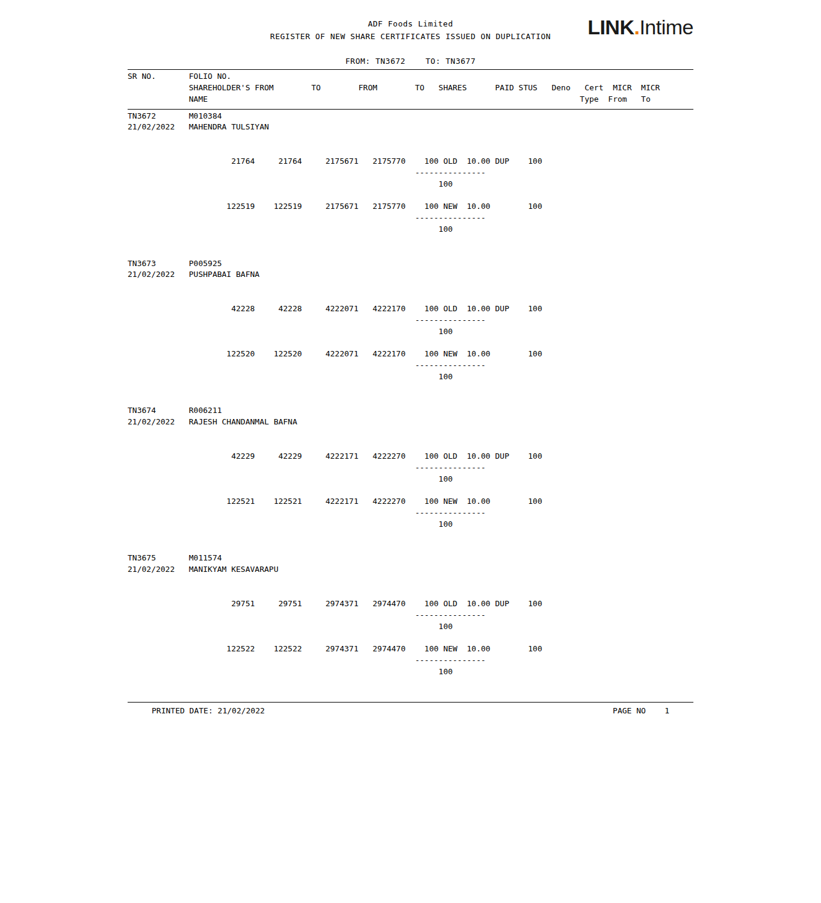LINK. Intime
ADF Foods Limited
REGISTER OF NEW SHARE CERTIFICATES ISSUED ON DUPLICATION
FROM: TN3672 TO: TN3677
SR NO.       FOLIO NO.
             SHAREHOLDER'S FROM        TO        FROM        TO   SHARES      PAID STUS   Deno   Cert  MICR  MICR
             NAME                                                                               Type  From   To
TN3672       M010384
21/02/2022   MAHENDRA TULSIYAN


                      21764     21764     2175671   2175770    100 OLD  10.00 DUP    100
                                                             ---------------
                                                                  100

                     122519    122519     2175671   2175770    100 NEW  10.00        100
                                                             ---------------
                                                                  100


TN3673       P005925
21/02/2022   PUSHPABAI BAFNA


                      42228     42228     4222071   4222170    100 OLD  10.00 DUP    100
                                                             ---------------
                                                                  100

                     122520    122520     4222071   4222170    100 NEW  10.00        100
                                                             ---------------
                                                                  100


TN3674       R006211
21/02/2022   RAJESH CHANDANMAL BAFNA


                      42229     42229     4222171   4222270    100 OLD  10.00 DUP    100
                                                             ---------------
                                                                  100

                     122521    122521     4222171   4222270    100 NEW  10.00        100
                                                             ---------------
                                                                  100


TN3675       M011574
21/02/2022   MANIKYAM KESAVARAPU


                      29751     29751     2974371   2974470    100 OLD  10.00 DUP    100
                                                             ---------------
                                                                  100

                     122522    122522     2974371   2974470    100 NEW  10.00        100
                                                             ---------------
                                                                  100
PRINTED DATE: 21/02/2022 PAGE NO 1